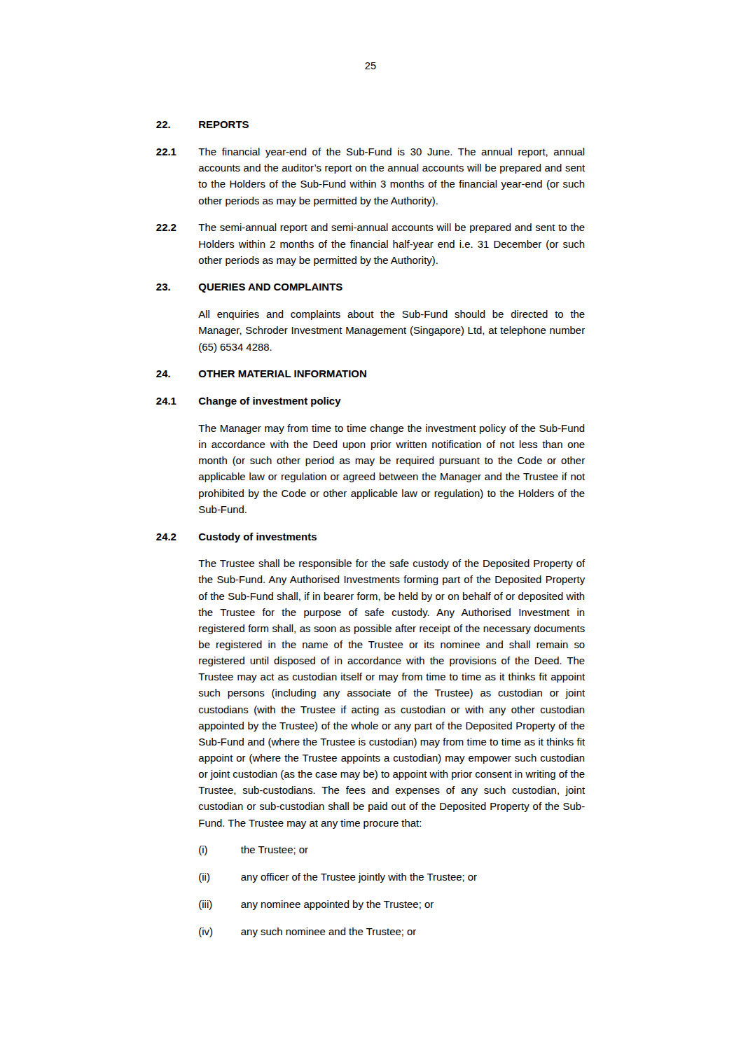25
22.
REPORTS
22.1
The financial year-end of the Sub-Fund is 30 June. The annual report, annual accounts and the auditor’s report on the annual accounts will be prepared and sent to the Holders of the Sub-Fund within 3 months of the financial year-end (or such other periods as may be permitted by the Authority).
22.2
The semi-annual report and semi-annual accounts will be prepared and sent to the Holders within 2 months of the financial half-year end i.e. 31 December (or such other periods as may be permitted by the Authority).
23.
QUERIES AND COMPLAINTS
All enquiries and complaints about the Sub-Fund should be directed to the Manager, Schroder Investment Management (Singapore) Ltd, at telephone number (65) 6534 4288.
24.
OTHER MATERIAL INFORMATION
24.1
Change of investment policy
The Manager may from time to time change the investment policy of the Sub-Fund in accordance with the Deed upon prior written notification of not less than one month (or such other period as may be required pursuant to the Code or other applicable law or regulation or agreed between the Manager and the Trustee if not prohibited by the Code or other applicable law or regulation) to the Holders of the Sub-Fund.
24.2
Custody of investments
The Trustee shall be responsible for the safe custody of the Deposited Property of the Sub-Fund. Any Authorised Investments forming part of the Deposited Property of the Sub-Fund shall, if in bearer form, be held by or on behalf of or deposited with the Trustee for the purpose of safe custody. Any Authorised Investment in registered form shall, as soon as possible after receipt of the necessary documents be registered in the name of the Trustee or its nominee and shall remain so registered until disposed of in accordance with the provisions of the Deed. The Trustee may act as custodian itself or may from time to time as it thinks fit appoint such persons (including any associate of the Trustee) as custodian or joint custodians (with the Trustee if acting as custodian or with any other custodian appointed by the Trustee) of the whole or any part of the Deposited Property of the Sub-Fund and (where the Trustee is custodian) may from time to time as it thinks fit appoint or (where the Trustee appoints a custodian) may empower such custodian or joint custodian (as the case may be) to appoint with prior consent in writing of the Trustee, sub-custodians. The fees and expenses of any such custodian, joint custodian or sub-custodian shall be paid out of the Deposited Property of the Sub-Fund. The Trustee may at any time procure that:
(i)
the Trustee; or
(ii)
any officer of the Trustee jointly with the Trustee; or
(iii)
any nominee appointed by the Trustee; or
(iv)
any such nominee and the Trustee; or